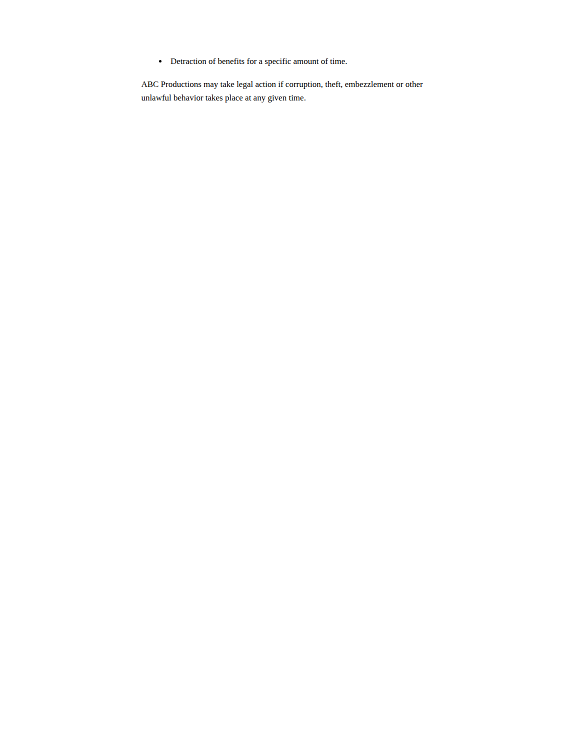Detraction of benefits for a specific amount of time.
ABC Productions may take legal action if corruption, theft, embezzlement or other unlawful behavior takes place at any given time.